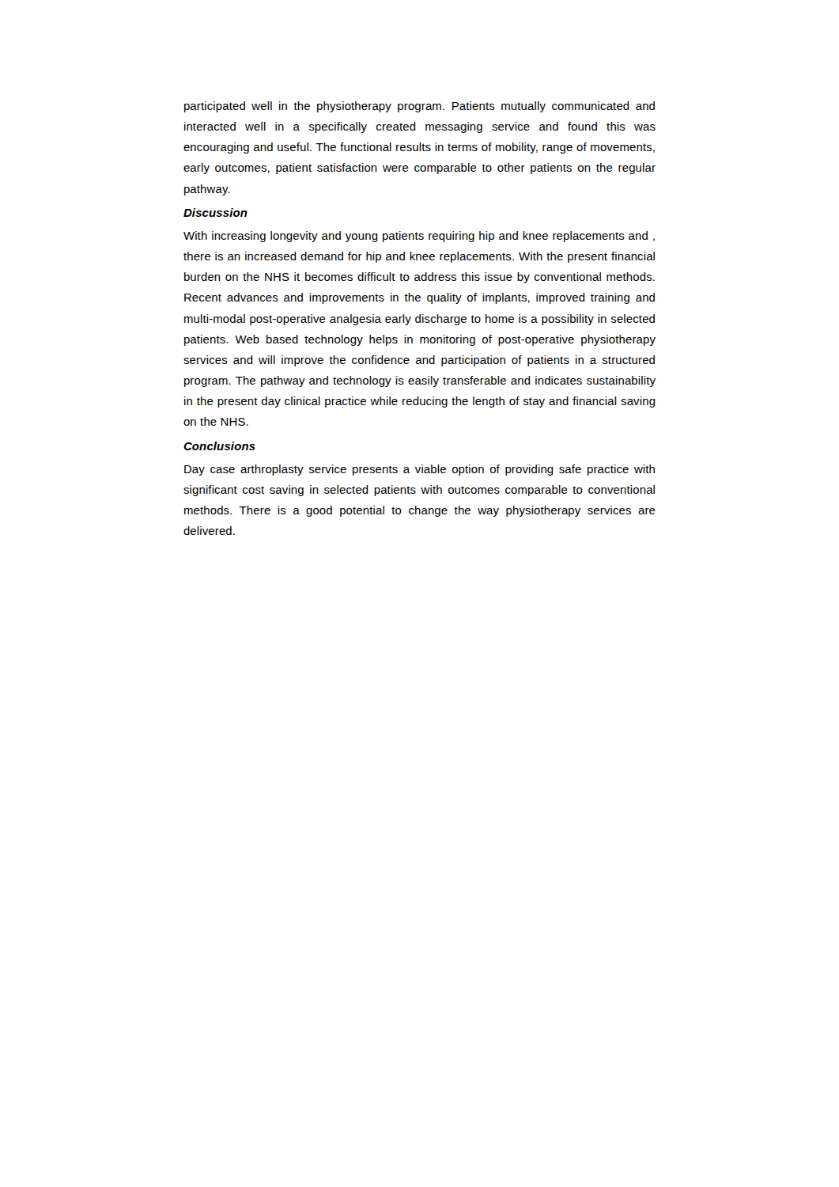participated well in the physiotherapy program. Patients mutually communicated and interacted well in a specifically created messaging service and found this was encouraging and useful. The functional results in terms of mobility, range of movements, early outcomes, patient satisfaction were comparable to other patients on the regular pathway.
Discussion
With increasing longevity and young patients requiring hip and knee replacements and , there is an increased demand for hip and knee replacements. With the present financial burden on the NHS it becomes difficult to address this issue by conventional methods. Recent advances and improvements in the quality of implants, improved training and multi-modal post-operative analgesia early discharge to home is a possibility in selected patients. Web based technology helps in monitoring of post-operative physiotherapy services and will improve the confidence and participation of patients in a structured program. The pathway and technology is easily transferable and indicates sustainability in the present day clinical practice while reducing the length of stay and financial saving on the NHS.
Conclusions
Day case arthroplasty service presents a viable option of providing safe practice with significant cost saving in selected patients with outcomes comparable to conventional methods. There is a good potential to change the way physiotherapy services are delivered.